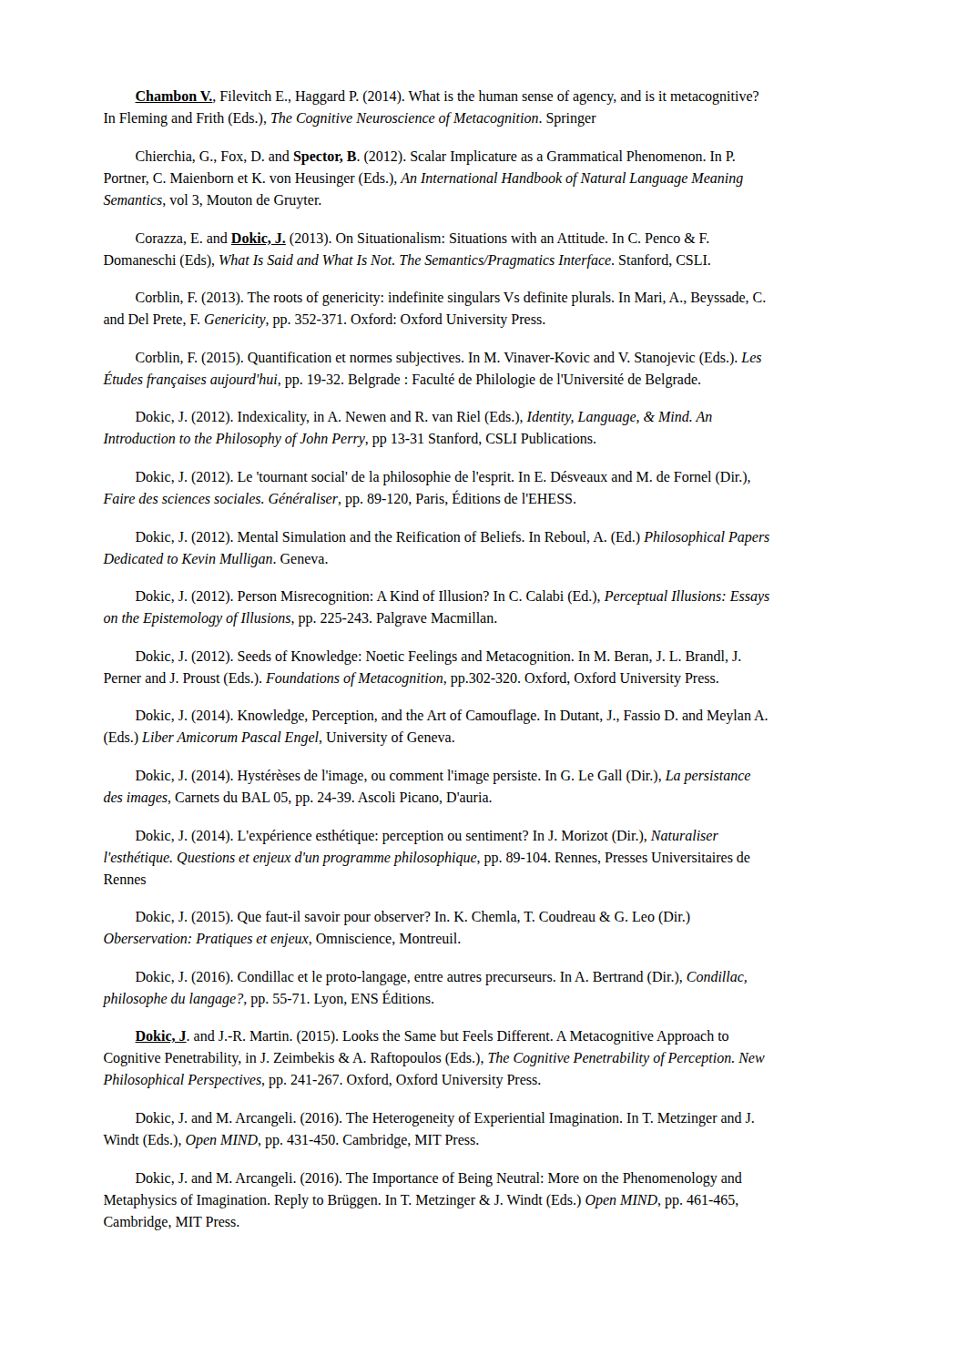Chambon V., Filevitch E., Haggard P. (2014). What is the human sense of agency, and is it metacognitive? In Fleming and Frith (Eds.), The Cognitive Neuroscience of Metacognition. Springer
Chierchia, G., Fox, D. and Spector, B. (2012). Scalar Implicature as a Grammatical Phenomenon. In P. Portner, C. Maienborn et K. von Heusinger (Eds.), An International Handbook of Natural Language Meaning Semantics, vol 3, Mouton de Gruyter.
Corazza, E. and Dokic, J. (2013). On Situationalism: Situations with an Attitude. In C. Penco & F. Domaneschi (Eds), What Is Said and What Is Not. The Semantics/Pragmatics Interface. Stanford, CSLI.
Corblin, F. (2013). The roots of genericity: indefinite singulars Vs definite plurals. In Mari, A., Beyssade, C. and Del Prete, F. Genericity, pp. 352-371. Oxford: Oxford University Press.
Corblin, F. (2015). Quantification et normes subjectives. In M. Vinaver-Kovic and V. Stanojevic (Eds.). Les Études françaises aujourd'hui, pp. 19-32. Belgrade : Faculté de Philologie de l'Université de Belgrade.
Dokic, J. (2012). Indexicality, in A. Newen and R. van Riel (Eds.), Identity, Language, & Mind. An Introduction to the Philosophy of John Perry, pp 13-31 Stanford, CSLI Publications.
Dokic, J. (2012). Le 'tournant social' de la philosophie de l'esprit. In E. Désveaux and M. de Fornel (Dir.), Faire des sciences sociales. Généraliser, pp. 89-120, Paris, Éditions de l'EHESS.
Dokic, J. (2012). Mental Simulation and the Reification of Beliefs. In Reboul, A. (Ed.) Philosophical Papers Dedicated to Kevin Mulligan. Geneva.
Dokic, J. (2012). Person Misrecognition: A Kind of Illusion? In C. Calabi (Ed.), Perceptual Illusions: Essays on the Epistemology of Illusions, pp. 225-243. Palgrave Macmillan.
Dokic, J. (2012). Seeds of Knowledge: Noetic Feelings and Metacognition. In M. Beran, J. L. Brandl, J. Perner and J. Proust (Eds.). Foundations of Metacognition, pp.302-320. Oxford, Oxford University Press.
Dokic, J. (2014). Knowledge, Perception, and the Art of Camouflage. In Dutant, J., Fassio D. and Meylan A. (Eds.) Liber Amicorum Pascal Engel, University of Geneva.
Dokic, J. (2014). Hystérèses de l'image, ou comment l'image persiste. In G. Le Gall (Dir.), La persistance des images, Carnets du BAL 05, pp. 24-39. Ascoli Picano, D'auria.
Dokic, J. (2014). L'expérience esthétique: perception ou sentiment? In J. Morizot (Dir.), Naturaliser l'esthétique. Questions et enjeux d'un programme philosophique, pp. 89-104. Rennes, Presses Universitaires de Rennes
Dokic, J. (2015). Que faut-il savoir pour observer? In. K. Chemla, T. Coudreau & G. Leo (Dir.) Oberservation: Pratiques et enjeux, Omniscience, Montreuil.
Dokic, J. (2016). Condillac et le proto-langage, entre autres precurseurs. In A. Bertrand (Dir.), Condillac, philosophe du langage?, pp. 55-71. Lyon, ENS Éditions.
Dokic, J. and J.-R. Martin. (2015). Looks the Same but Feels Different. A Metacognitive Approach to Cognitive Penetrability, in J. Zeimbekis & A. Raftopoulos (Eds.), The Cognitive Penetrability of Perception. New Philosophical Perspectives, pp. 241-267. Oxford, Oxford University Press.
Dokic, J. and M. Arcangeli. (2016). The Heterogeneity of Experiential Imagination. In T. Metzinger and J. Windt (Eds.), Open MIND, pp. 431-450. Cambridge, MIT Press.
Dokic, J. and M. Arcangeli. (2016). The Importance of Being Neutral: More on the Phenomenology and Metaphysics of Imagination. Reply to Brüggen. In T. Metzinger & J. Windt (Eds.) Open MIND, pp. 461-465, Cambridge, MIT Press.